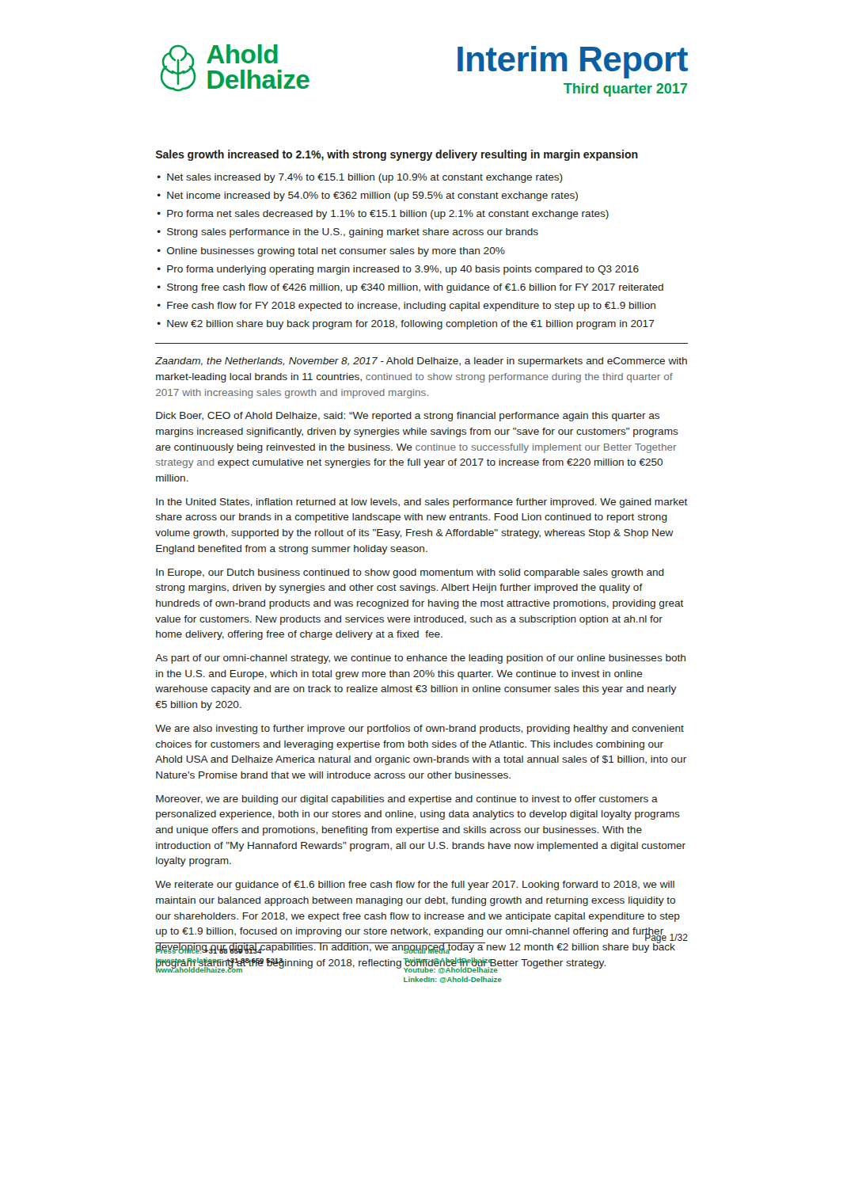Ahold
Delhaize
Interim Report
Third quarter 2017
Sales growth increased to 2.1%, with strong synergy delivery resulting in margin expansion
Net sales increased by 7.4% to €15.1 billion (up 10.9% at constant exchange rates)
Net income increased by 54.0% to €362 million (up 59.5% at constant exchange rates)
Pro forma net sales decreased by 1.1% to €15.1 billion (up 2.1% at constant exchange rates)
Strong sales performance in the U.S., gaining market share across our brands
Online businesses growing total net consumer sales by more than 20%
Pro forma underlying operating margin increased to 3.9%, up 40 basis points compared to Q3 2016
Strong free cash flow of €426 million, up €340 million, with guidance of €1.6 billion for FY 2017 reiterated
Free cash flow for FY 2018 expected to increase, including capital expenditure to step up to €1.9 billion
New €2 billion share buy back program for 2018, following completion of the €1 billion program in 2017
Zaandam, the Netherlands, November 8, 2017 - Ahold Delhaize, a leader in supermarkets and eCommerce with market-leading local brands in 11 countries, continued to show strong performance during the third quarter of 2017 with increasing sales growth and improved margins.
Dick Boer, CEO of Ahold Delhaize, said: “We reported a strong financial performance again this quarter as margins increased significantly, driven by synergies while savings from our "save for our customers" programs are continuously being reinvested in the business. We continue to successfully implement our Better Together strategy and expect cumulative net synergies for the full year of 2017 to increase from €220 million to €250 million.
In the United States, inflation returned at low levels, and sales performance further improved. We gained market share across our brands in a competitive landscape with new entrants. Food Lion continued to report strong volume growth, supported by the rollout of its "Easy, Fresh & Affordable" strategy, whereas Stop & Shop New England benefited from a strong summer holiday season.
In Europe, our Dutch business continued to show good momentum with solid comparable sales growth and strong margins, driven by synergies and other cost savings. Albert Heijn further improved the quality of hundreds of own-brand products and was recognized for having the most attractive promotions, providing great value for customers. New products and services were introduced, such as a subscription option at ah.nl for home delivery, offering free of charge delivery at a fixed fee.
As part of our omni-channel strategy, we continue to enhance the leading position of our online businesses both in the U.S. and Europe, which in total grew more than 20% this quarter. We continue to invest in online warehouse capacity and are on track to realize almost €3 billion in online consumer sales this year and nearly €5 billion by 2020.
We are also investing to further improve our portfolios of own-brand products, providing healthy and convenient choices for customers and leveraging expertise from both sides of the Atlantic. This includes combining our Ahold USA and Delhaize America natural and organic own-brands with a total annual sales of $1 billion, into our Nature's Promise brand that we will introduce across our other businesses.
Moreover, we are building our digital capabilities and expertise and continue to invest to offer customers a personalized experience, both in our stores and online, using data analytics to develop digital loyalty programs and unique offers and promotions, benefiting from expertise and skills across our businesses. With the introduction of "My Hannaford Rewards" program, all our U.S. brands have now implemented a digital customer loyalty program.
We reiterate our guidance of €1.6 billion free cash flow for the full year 2017. Looking forward to 2018, we will maintain our balanced approach between managing our debt, funding growth and returning excess liquidity to our shareholders. For 2018, we expect free cash flow to increase and we anticipate capital expenditure to step up to €1.9 billion, focused on improving our store network, expanding our omni-channel offering and further developing our digital capabilities. In addition, we announced today a new 12 month €2 billion share buy back program starting at the beginning of 2018, reflecting confidence in our Better Together strategy.
Page 1/32
Press Office: +31 88 659 5134
Investor Relations: +31 88 659 5213
www.aholddelhaize.com
Social Media
Twitter: @AholdDelhaize
Youtube: @AholdDelhaize
LinkedIn: @Ahold-Delhaize